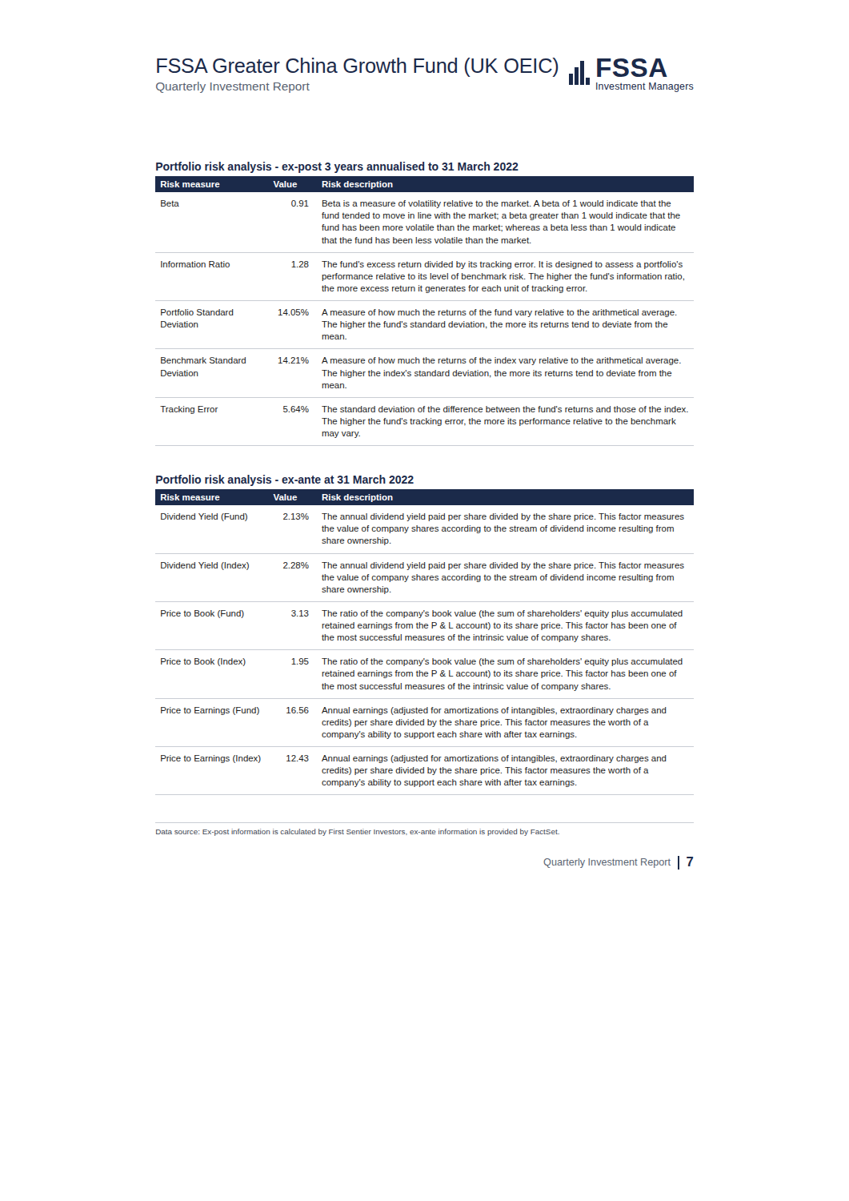FSSA Greater China Growth Fund (UK OEIC)
Quarterly Investment Report
FSSA Investment Managers
Portfolio risk analysis - ex-post 3 years annualised to 31 March 2022
| Risk measure | Value | Risk description |
| --- | --- | --- |
| Beta | 0.91 | Beta is a measure of volatility relative to the market. A beta of 1 would indicate that the fund tended to move in line with the market; a beta greater than 1 would indicate that the fund has been more volatile than the market; whereas a beta less than 1 would indicate that the fund has been less volatile than the market. |
| Information Ratio | 1.28 | The fund's excess return divided by its tracking error. It is designed to assess a portfolio's performance relative to its level of benchmark risk. The higher the fund's information ratio, the more excess return it generates for each unit of tracking error. |
| Portfolio Standard Deviation | 14.05% | A measure of how much the returns of the fund vary relative to the arithmetical average. The higher the fund's standard deviation, the more its returns tend to deviate from the mean. |
| Benchmark Standard Deviation | 14.21% | A measure of how much the returns of the index vary relative to the arithmetical average. The higher the index's standard deviation, the more its returns tend to deviate from the mean. |
| Tracking Error | 5.64% | The standard deviation of the difference between the fund's returns and those of the index. The higher the fund's tracking error, the more its performance relative to the benchmark may vary. |
Portfolio risk analysis - ex-ante at 31 March 2022
| Risk measure | Value | Risk description |
| --- | --- | --- |
| Dividend Yield (Fund) | 2.13% | The annual dividend yield paid per share divided by the share price. This factor measures the value of company shares according to the stream of dividend income resulting from share ownership. |
| Dividend Yield (Index) | 2.28% | The annual dividend yield paid per share divided by the share price. This factor measures the value of company shares according to the stream of dividend income resulting from share ownership. |
| Price to Book (Fund) | 3.13 | The ratio of the company's book value (the sum of shareholders' equity plus accumulated retained earnings from the P & L account) to its share price. This factor has been one of the most successful measures of the intrinsic value of company shares. |
| Price to Book (Index) | 1.95 | The ratio of the company's book value (the sum of shareholders' equity plus accumulated retained earnings from the P & L account) to its share price. This factor has been one of the most successful measures of the intrinsic value of company shares. |
| Price to Earnings (Fund) | 16.56 | Annual earnings (adjusted for amortizations of intangibles, extraordinary charges and credits) per share divided by the share price. This factor measures the worth of a company's ability to support each share with after tax earnings. |
| Price to Earnings (Index) | 12.43 | Annual earnings (adjusted for amortizations of intangibles, extraordinary charges and credits) per share divided by the share price. This factor measures the worth of a company's ability to support each share with after tax earnings. |
Data source: Ex-post information is calculated by First Sentier Investors, ex-ante information is provided by FactSet.
Quarterly Investment Report 7